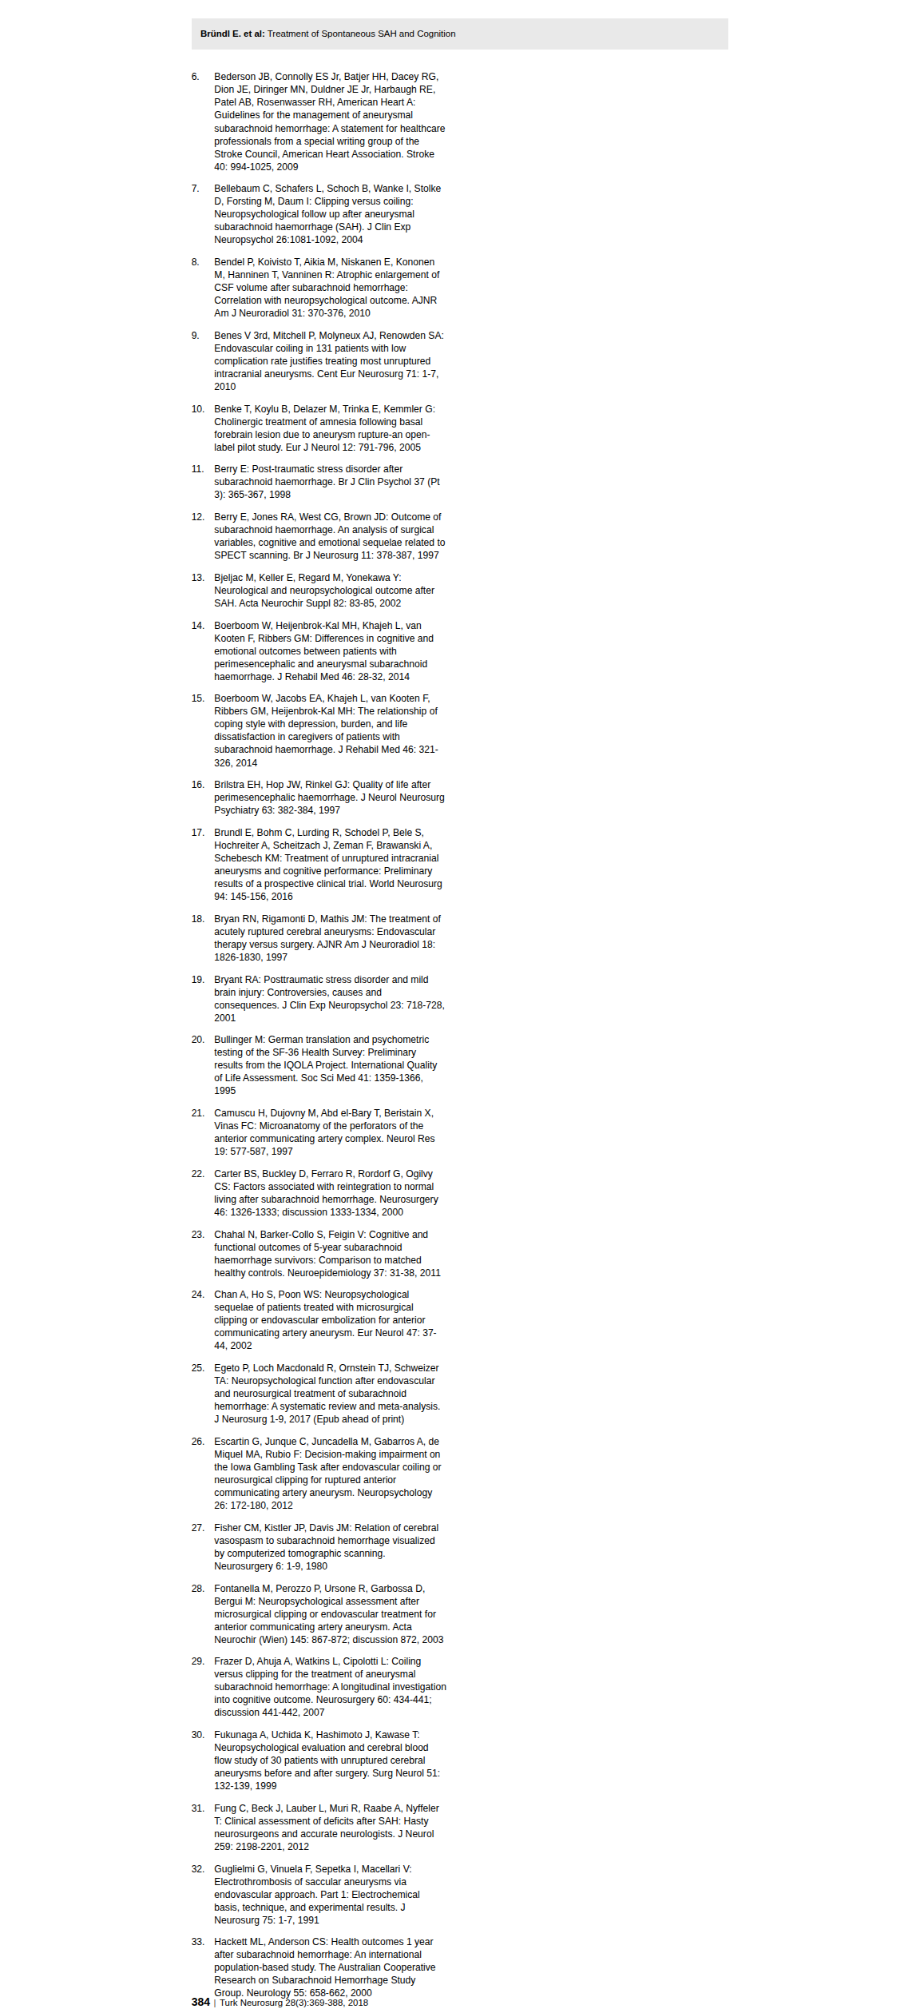Bründl E. et al: Treatment of Spontaneous SAH and Cognition
6. Bederson JB, Connolly ES Jr, Batjer HH, Dacey RG, Dion JE, Diringer MN, Duldner JE Jr, Harbaugh RE, Patel AB, Rosenwasser RH, American Heart A: Guidelines for the management of aneurysmal subarachnoid hemorrhage: A statement for healthcare professionals from a special writing group of the Stroke Council, American Heart Association. Stroke 40: 994-1025, 2009
7. Bellebaum C, Schafers L, Schoch B, Wanke I, Stolke D, Forsting M, Daum I: Clipping versus coiling: Neuropsychological follow up after aneurysmal subarachnoid haemorrhage (SAH). J Clin Exp Neuropsychol 26:1081-1092, 2004
8. Bendel P, Koivisto T, Aikia M, Niskanen E, Kononen M, Hanninen T, Vanninen R: Atrophic enlargement of CSF volume after subarachnoid hemorrhage: Correlation with neuropsychological outcome. AJNR Am J Neuroradiol 31: 370-376, 2010
9. Benes V 3rd, Mitchell P, Molyneux AJ, Renowden SA: Endovascular coiling in 131 patients with low complication rate justifies treating most unruptured intracranial aneurysms. Cent Eur Neurosurg 71: 1-7, 2010
10. Benke T, Koylu B, Delazer M, Trinka E, Kemmler G: Cholinergic treatment of amnesia following basal forebrain lesion due to aneurysm rupture-an open-label pilot study. Eur J Neurol 12: 791-796, 2005
11. Berry E: Post-traumatic stress disorder after subarachnoid haemorrhage. Br J Clin Psychol 37 (Pt 3): 365-367, 1998
12. Berry E, Jones RA, West CG, Brown JD: Outcome of subarachnoid haemorrhage. An analysis of surgical variables, cognitive and emotional sequelae related to SPECT scanning. Br J Neurosurg 11: 378-387, 1997
13. Bjeljac M, Keller E, Regard M, Yonekawa Y: Neurological and neuropsychological outcome after SAH. Acta Neurochir Suppl 82: 83-85, 2002
14. Boerboom W, Heijenbrok-Kal MH, Khajeh L, van Kooten F, Ribbers GM: Differences in cognitive and emotional outcomes between patients with perimesencephalic and aneurysmal subarachnoid haemorrhage. J Rehabil Med 46: 28-32, 2014
15. Boerboom W, Jacobs EA, Khajeh L, van Kooten F, Ribbers GM, Heijenbrok-Kal MH: The relationship of coping style with depression, burden, and life dissatisfaction in caregivers of patients with subarachnoid haemorrhage. J Rehabil Med 46: 321-326, 2014
16. Brilstra EH, Hop JW, Rinkel GJ: Quality of life after perimesencephalic haemorrhage. J Neurol Neurosurg Psychiatry 63: 382-384, 1997
17. Brundl E, Bohm C, Lurding R, Schodel P, Bele S, Hochreiter A, Scheitzach J, Zeman F, Brawanski A, Schebesch KM: Treatment of unruptured intracranial aneurysms and cognitive performance: Preliminary results of a prospective clinical trial. World Neurosurg 94: 145-156, 2016
18. Bryan RN, Rigamonti D, Mathis JM: The treatment of acutely ruptured cerebral aneurysms: Endovascular therapy versus surgery. AJNR Am J Neuroradiol 18: 1826-1830, 1997
19. Bryant RA: Posttraumatic stress disorder and mild brain injury: Controversies, causes and consequences. J Clin Exp Neuropsychol 23: 718-728, 2001
20. Bullinger M: German translation and psychometric testing of the SF-36 Health Survey: Preliminary results from the IQOLA Project. International Quality of Life Assessment. Soc Sci Med 41: 1359-1366, 1995
21. Camuscu H, Dujovny M, Abd el-Bary T, Beristain X, Vinas FC: Microanatomy of the perforators of the anterior communicating artery complex. Neurol Res 19: 577-587, 1997
22. Carter BS, Buckley D, Ferraro R, Rordorf G, Ogilvy CS: Factors associated with reintegration to normal living after subarachnoid hemorrhage. Neurosurgery 46: 1326-1333; discussion 1333-1334, 2000
23. Chahal N, Barker-Collo S, Feigin V: Cognitive and functional outcomes of 5-year subarachnoid haemorrhage survivors: Comparison to matched healthy controls. Neuroepidemiology 37: 31-38, 2011
24. Chan A, Ho S, Poon WS: Neuropsychological sequelae of patients treated with microsurgical clipping or endovascular embolization for anterior communicating artery aneurysm. Eur Neurol 47: 37-44, 2002
25. Egeto P, Loch Macdonald R, Ornstein TJ, Schweizer TA: Neuropsychological function after endovascular and neurosurgical treatment of subarachnoid hemorrhage: A systematic review and meta-analysis. J Neurosurg 1-9, 2017 (Epub ahead of print)
26. Escartin G, Junque C, Juncadella M, Gabarros A, de Miquel MA, Rubio F: Decision-making impairment on the Iowa Gambling Task after endovascular coiling or neurosurgical clipping for ruptured anterior communicating artery aneurysm. Neuropsychology 26: 172-180, 2012
27. Fisher CM, Kistler JP, Davis JM: Relation of cerebral vasospasm to subarachnoid hemorrhage visualized by computerized tomographic scanning. Neurosurgery 6: 1-9, 1980
28. Fontanella M, Perozzo P, Ursone R, Garbossa D, Bergui M: Neuropsychological assessment after microsurgical clipping or endovascular treatment for anterior communicating artery aneurysm. Acta Neurochir (Wien) 145: 867-872; discussion 872, 2003
29. Frazer D, Ahuja A, Watkins L, Cipolotti L: Coiling versus clipping for the treatment of aneurysmal subarachnoid hemorrhage: A longitudinal investigation into cognitive outcome. Neurosurgery 60: 434-441; discussion 441-442, 2007
30. Fukunaga A, Uchida K, Hashimoto J, Kawase T: Neuropsychological evaluation and cerebral blood flow study of 30 patients with unruptured cerebral aneurysms before and after surgery. Surg Neurol 51: 132-139, 1999
31. Fung C, Beck J, Lauber L, Muri R, Raabe A, Nyffeler T: Clinical assessment of deficits after SAH: Hasty neurosurgeons and accurate neurologists. J Neurol 259: 2198-2201, 2012
32. Guglielmi G, Vinuela F, Sepetka I, Macellari V: Electrothrombosis of saccular aneurysms via endovascular approach. Part 1: Electrochemical basis, technique, and experimental results. J Neurosurg 75: 1-7, 1991
33. Hackett ML, Anderson CS: Health outcomes 1 year after subarachnoid hemorrhage: An international population-based study. The Australian Cooperative Research on Subarachnoid Hemorrhage Study Group. Neurology 55: 658-662, 2000
384|Turk Neurosurg 28(3):369-388, 2018